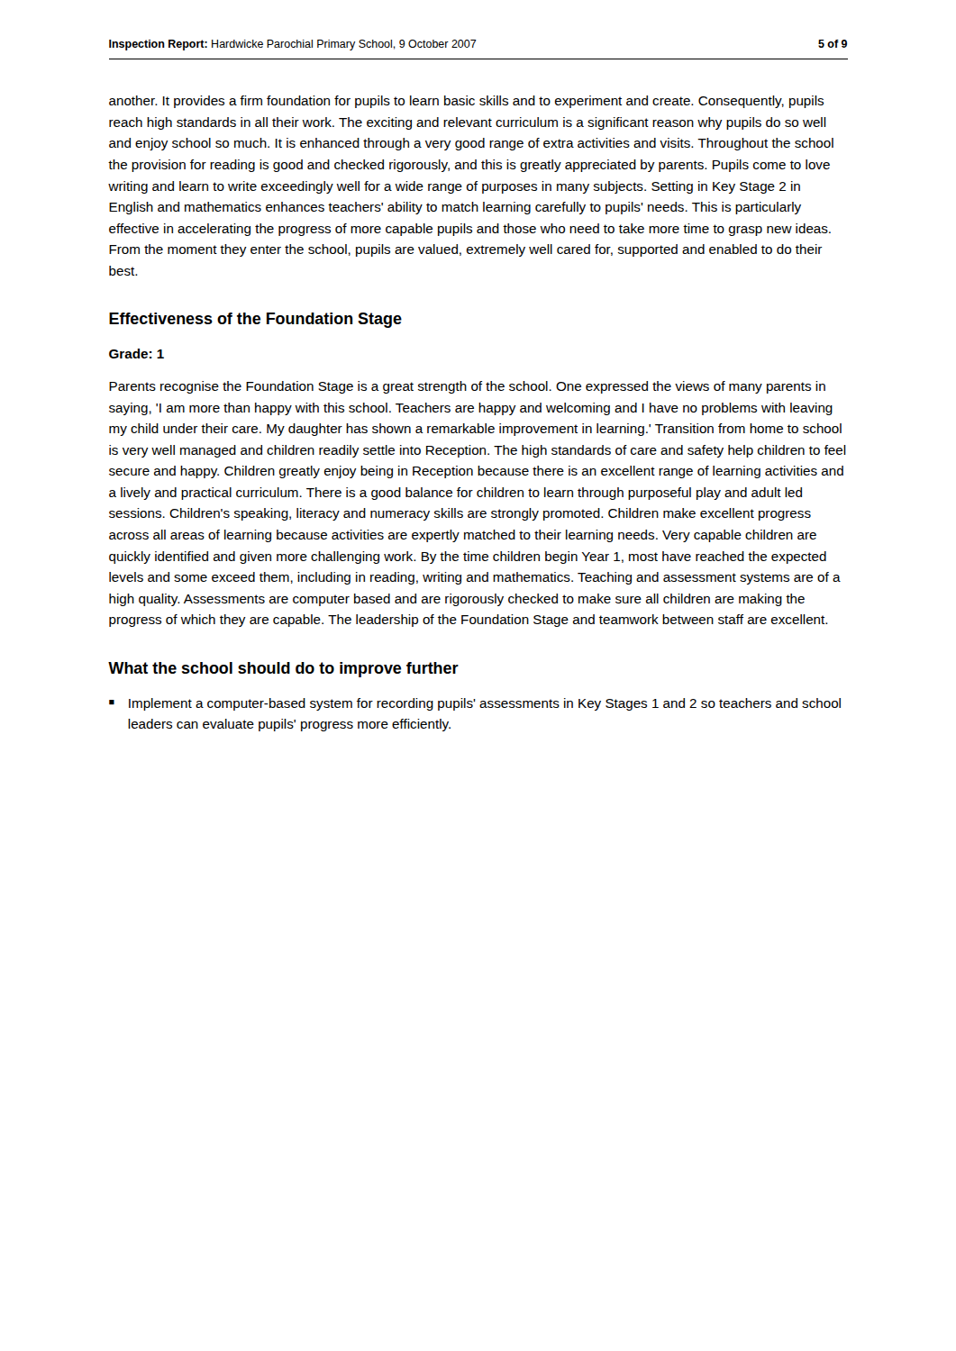Inspection Report: Hardwicke Parochial Primary School, 9 October 2007
5 of 9
another. It provides a firm foundation for pupils to learn basic skills and to experiment and create. Consequently, pupils reach high standards in all their work. The exciting and relevant curriculum is a significant reason why pupils do so well and enjoy school so much. It is enhanced through a very good range of extra activities and visits. Throughout the school the provision for reading is good and checked rigorously, and this is greatly appreciated by parents. Pupils come to love writing and learn to write exceedingly well for a wide range of purposes in many subjects. Setting in Key Stage 2 in English and mathematics enhances teachers' ability to match learning carefully to pupils' needs. This is particularly effective in accelerating the progress of more capable pupils and those who need to take more time to grasp new ideas. From the moment they enter the school, pupils are valued, extremely well cared for, supported and enabled to do their best.
Effectiveness of the Foundation Stage
Grade: 1
Parents recognise the Foundation Stage is a great strength of the school. One expressed the views of many parents in saying, 'I am more than happy with this school. Teachers are happy and welcoming and I have no problems with leaving my child under their care. My daughter has shown a remarkable improvement in learning.' Transition from home to school is very well managed and children readily settle into Reception. The high standards of care and safety help children to feel secure and happy. Children greatly enjoy being in Reception because there is an excellent range of learning activities and a lively and practical curriculum. There is a good balance for children to learn through purposeful play and adult led sessions. Children's speaking, literacy and numeracy skills are strongly promoted. Children make excellent progress across all areas of learning because activities are expertly matched to their learning needs. Very capable children are quickly identified and given more challenging work. By the time children begin Year 1, most have reached the expected levels and some exceed them, including in reading, writing and mathematics. Teaching and assessment systems are of a high quality. Assessments are computer based and are rigorously checked to make sure all children are making the progress of which they are capable. The leadership of the Foundation Stage and teamwork between staff are excellent.
What the school should do to improve further
Implement a computer-based system for recording pupils' assessments in Key Stages 1 and 2 so teachers and school leaders can evaluate pupils' progress more efficiently.